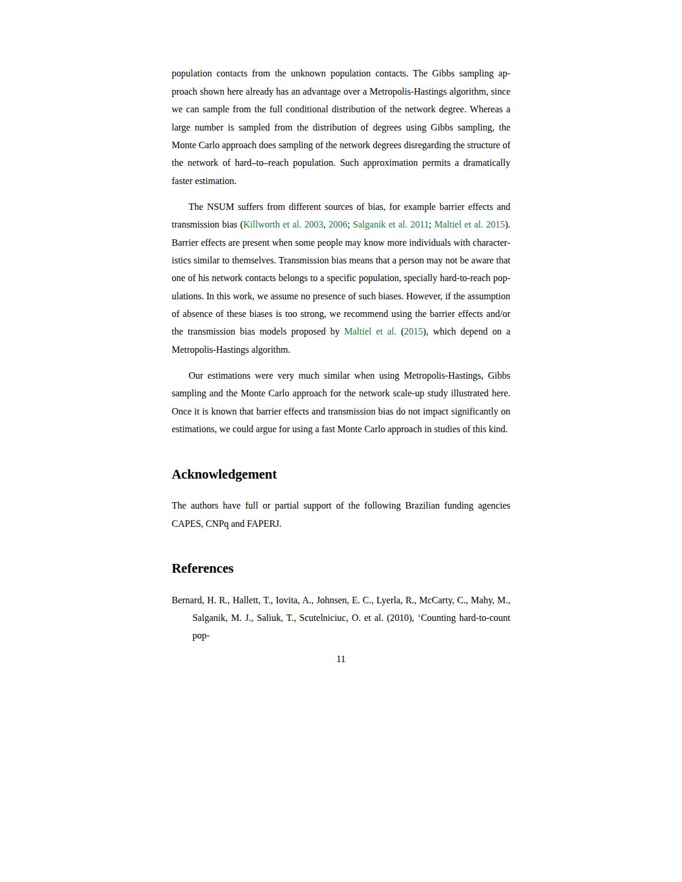population contacts from the unknown population contacts. The Gibbs sampling approach shown here already has an advantage over a Metropolis-Hastings algorithm, since we can sample from the full conditional distribution of the network degree. Whereas a large number is sampled from the distribution of degrees using Gibbs sampling, the Monte Carlo approach does sampling of the network degrees disregarding the structure of the network of hard–to–reach population. Such approximation permits a dramatically faster estimation.
The NSUM suffers from different sources of bias, for example barrier effects and transmission bias (Killworth et al. 2003, 2006; Salganik et al. 2011; Maltiel et al. 2015). Barrier effects are present when some people may know more individuals with characteristics similar to themselves. Transmission bias means that a person may not be aware that one of his network contacts belongs to a specific population, specially hard-to-reach populations. In this work, we assume no presence of such biases. However, if the assumption of absence of these biases is too strong, we recommend using the barrier effects and/or the transmission bias models proposed by Maltiel et al. (2015), which depend on a Metropolis-Hastings algorithm.
Our estimations were very much similar when using Metropolis-Hastings, Gibbs sampling and the Monte Carlo approach for the network scale-up study illustrated here. Once it is known that barrier effects and transmission bias do not impact significantly on estimations, we could argue for using a fast Monte Carlo approach in studies of this kind.
Acknowledgement
The authors have full or partial support of the following Brazilian funding agencies CAPES, CNPq and FAPERJ.
References
Bernard, H. R., Hallett, T., Iovita, A., Johnsen, E. C., Lyerla, R., McCarty, C., Mahy, M., Salganik, M. J., Saliuk, T., Scutelniciuc, O. et al. (2010), ‘Counting hard-to-count pop-
11